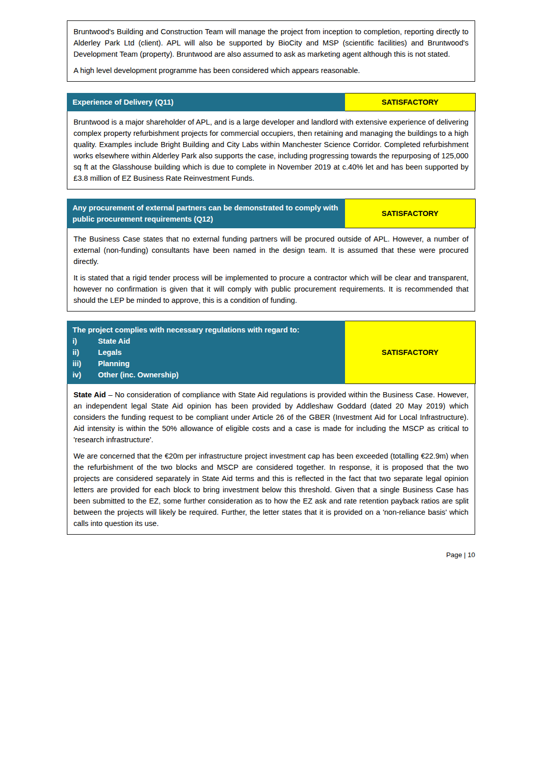Bruntwood's Building and Construction Team will manage the project from inception to completion, reporting directly to Alderley Park Ltd (client). APL will also be supported by BioCity and MSP (scientific facilities) and Bruntwood's Development Team (property). Bruntwood are also assumed to ask as marketing agent although this is not stated.
A high level development programme has been considered which appears reasonable.
Experience of Delivery (Q11)
SATISFACTORY
Bruntwood is a major shareholder of APL, and is a large developer and landlord with extensive experience of delivering complex property refurbishment projects for commercial occupiers, then retaining and managing the buildings to a high quality. Examples include Bright Building and City Labs within Manchester Science Corridor. Completed refurbishment works elsewhere within Alderley Park also supports the case, including progressing towards the repurposing of 125,000 sq ft at the Glasshouse building which is due to complete in November 2019 at c.40% let and has been supported by £3.8 million of EZ Business Rate Reinvestment Funds.
Any procurement of external partners can be demonstrated to comply with public procurement requirements (Q12)
SATISFACTORY
The Business Case states that no external funding partners will be procured outside of APL. However, a number of external (non-funding) consultants have been named in the design team. It is assumed that these were procured directly.
It is stated that a rigid tender process will be implemented to procure a contractor which will be clear and transparent, however no confirmation is given that it will comply with public procurement requirements. It is recommended that should the LEP be minded to approve, this is a condition of funding.
The project complies with necessary regulations with regard to:
i) State Aid
ii) Legals
iii) Planning
iv) Other (inc. Ownership)
SATISFACTORY
State Aid – No consideration of compliance with State Aid regulations is provided within the Business Case. However, an independent legal State Aid opinion has been provided by Addleshaw Goddard (dated 20 May 2019) which considers the funding request to be compliant under Article 26 of the GBER (Investment Aid for Local Infrastructure). Aid intensity is within the 50% allowance of eligible costs and a case is made for including the MSCP as critical to 'research infrastructure'.
We are concerned that the €20m per infrastructure project investment cap has been exceeded (totalling €22.9m) when the refurbishment of the two blocks and MSCP are considered together. In response, it is proposed that the two projects are considered separately in State Aid terms and this is reflected in the fact that two separate legal opinion letters are provided for each block to bring investment below this threshold. Given that a single Business Case has been submitted to the EZ, some further consideration as to how the EZ ask and rate retention payback ratios are split between the projects will likely be required. Further, the letter states that it is provided on a 'non-reliance basis' which calls into question its use.
Page | 10